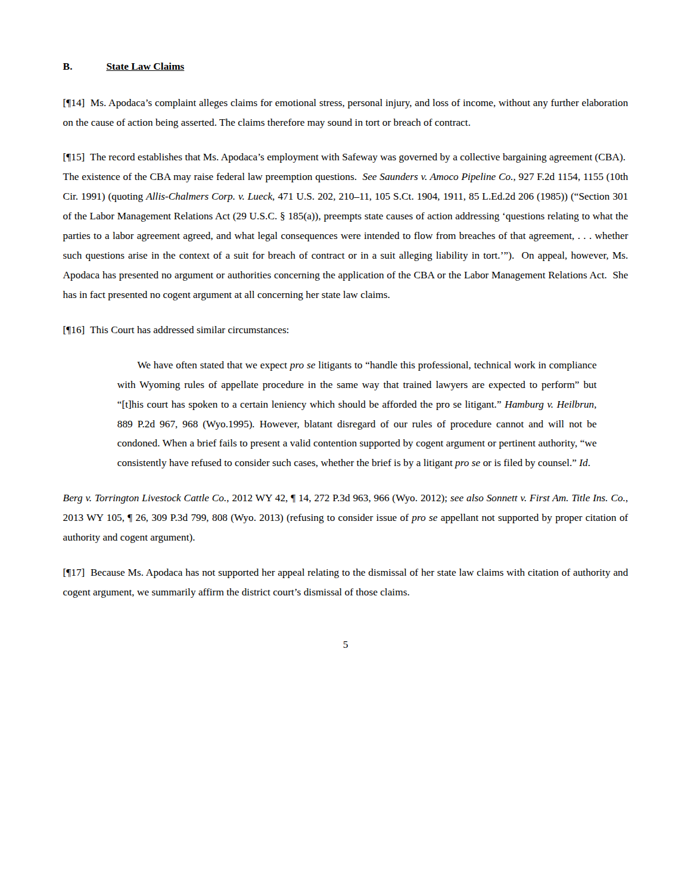B. State Law Claims
[¶14] Ms. Apodaca’s complaint alleges claims for emotional stress, personal injury, and loss of income, without any further elaboration on the cause of action being asserted. The claims therefore may sound in tort or breach of contract.
[¶15] The record establishes that Ms. Apodaca’s employment with Safeway was governed by a collective bargaining agreement (CBA). The existence of the CBA may raise federal law preemption questions. See Saunders v. Amoco Pipeline Co., 927 F.2d 1154, 1155 (10th Cir. 1991) (quoting Allis-Chalmers Corp. v. Lueck, 471 U.S. 202, 210–11, 105 S.Ct. 1904, 1911, 85 L.Ed.2d 206 (1985)) (“Section 301 of the Labor Management Relations Act (29 U.S.C. § 185(a)), preempts state causes of action addressing ‘questions relating to what the parties to a labor agreement agreed, and what legal consequences were intended to flow from breaches of that agreement, . . . whether such questions arise in the context of a suit for breach of contract or in a suit alleging liability in tort.’”). On appeal, however, Ms. Apodaca has presented no argument or authorities concerning the application of the CBA or the Labor Management Relations Act. She has in fact presented no cogent argument at all concerning her state law claims.
[¶16] This Court has addressed similar circumstances:
We have often stated that we expect pro se litigants to “handle this professional, technical work in compliance with Wyoming rules of appellate procedure in the same way that trained lawyers are expected to perform” but “[t]his court has spoken to a certain leniency which should be afforded the pro se litigant.” Hamburg v. Heilbrun, 889 P.2d 967, 968 (Wyo.1995). However, blatant disregard of our rules of procedure cannot and will not be condoned. When a brief fails to present a valid contention supported by cogent argument or pertinent authority, “we consistently have refused to consider such cases, whether the brief is by a litigant pro se or is filed by counsel.” Id.
Berg v. Torrington Livestock Cattle Co., 2012 WY 42, ¶ 14, 272 P.3d 963, 966 (Wyo. 2012); see also Sonnett v. First Am. Title Ins. Co., 2013 WY 105, ¶ 26, 309 P.3d 799, 808 (Wyo. 2013) (refusing to consider issue of pro se appellant not supported by proper citation of authority and cogent argument).
[¶17] Because Ms. Apodaca has not supported her appeal relating to the dismissal of her state law claims with citation of authority and cogent argument, we summarily affirm the district court’s dismissal of those claims.
5